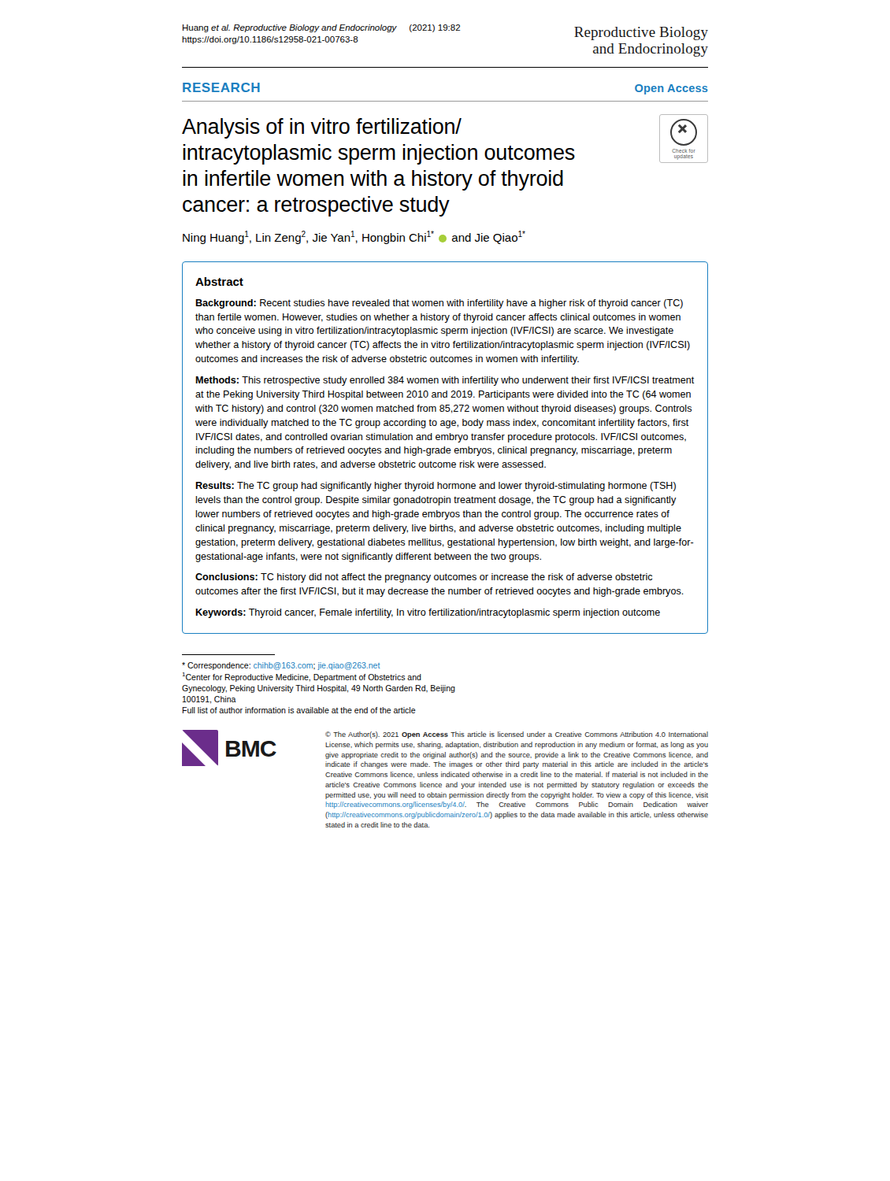Huang et al. Reproductive Biology and Endocrinology (2021) 19:82
https://doi.org/10.1186/s12958-021-00763-8
Reproductive Biology and Endocrinology
RESEARCH
Open Access
Analysis of in vitro fertilization/
intracytoplasmic sperm injection outcomes
in infertile women with a history of thyroid
cancer: a retrospective study
Check for
updates
Ning Huang1, Lin Zeng2, Jie Yan1, Hongbin Chi1* and Jie Qiao1*
Abstract
Background: Recent studies have revealed that women with infertility have a higher risk of thyroid cancer (TC) than fertile women. However, studies on whether a history of thyroid cancer affects clinical outcomes in women who conceive using in vitro fertilization/intracytoplasmic sperm injection (IVF/ICSI) are scarce. We investigate whether a history of thyroid cancer (TC) affects the in vitro fertilization/intracytoplasmic sperm injection (IVF/ICSI) outcomes and increases the risk of adverse obstetric outcomes in women with infertility.
Methods: This retrospective study enrolled 384 women with infertility who underwent their first IVF/ICSI treatment at the Peking University Third Hospital between 2010 and 2019. Participants were divided into the TC (64 women with TC history) and control (320 women matched from 85,272 women without thyroid diseases) groups. Controls were individually matched to the TC group according to age, body mass index, concomitant infertility factors, first IVF/ICSI dates, and controlled ovarian stimulation and embryo transfer procedure protocols. IVF/ICSI outcomes, including the numbers of retrieved oocytes and high-grade embryos, clinical pregnancy, miscarriage, preterm delivery, and live birth rates, and adverse obstetric outcome risk were assessed.
Results: The TC group had significantly higher thyroid hormone and lower thyroid-stimulating hormone (TSH) levels than the control group. Despite similar gonadotropin treatment dosage, the TC group had a significantly lower numbers of retrieved oocytes and high-grade embryos than the control group. The occurrence rates of clinical pregnancy, miscarriage, preterm delivery, live births, and adverse obstetric outcomes, including multiple gestation, preterm delivery, gestational diabetes mellitus, gestational hypertension, low birth weight, and large-for- gestational-age infants, were not significantly different between the two groups.
Conclusions: TC history did not affect the pregnancy outcomes or increase the risk of adverse obstetric outcomes after the first IVF/ICSI, but it may decrease the number of retrieved oocytes and high-grade embryos.
Keywords: Thyroid cancer, Female infertility, In vitro fertilization/intracytoplasmic sperm injection outcome
* Correspondence: chihb@163.com; jie.qiao@263.net
1Center for Reproductive Medicine, Department of Obstetrics and Gynecology, Peking University Third Hospital, 49 North Garden Rd, Beijing 100191, China
Full list of author information is available at the end of the article
BMC
© The Author(s). 2021 Open Access This article is licensed under a Creative Commons Attribution 4.0 International License, which permits use, sharing, adaptation, distribution and reproduction in any medium or format, as long as you give appropriate credit to the original author(s) and the source, provide a link to the Creative Commons licence, and indicate if changes were made. The images or other third party material in this article are included in the article's Creative Commons licence, unless indicated otherwise in a credit line to the material. If material is not included in the article's Creative Commons licence and your intended use is not permitted by statutory regulation or exceeds the permitted use, you will need to obtain permission directly from the copyright holder. To view a copy of this licence, visit http://creativecommons.org/licenses/by/4.0/. The Creative Commons Public Domain Dedication waiver (http://creativecommons.org/publicdomain/zero/1.0/) applies to the data made available in this article, unless otherwise stated in a credit line to the data.